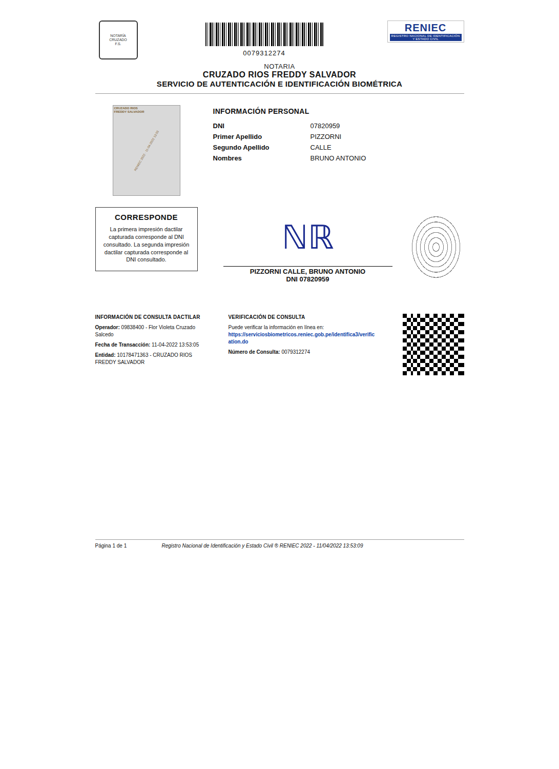NOTARÍA CRUZADO F.S.
0079312274
RENIEC REGISTRO NACIONAL DE IDENTIFICACIÓN Y ESTADO CIVIL
NOTARIA
CRUZADO RIOS FREDDY SALVADOR
SERVICIO DE AUTENTICACIÓN E IDENTIFICACIÓN BIOMÉTRICA
CRUZADO RIOS
FREDDY SALVADOR RENIEC 2022 · 11-04-2022 13:53
CORRESPONDE
La primera impresión dactilar capturada corresponde al DNI consultado. La segunda impresión dactilar capturada corresponde al DNI consultado.
INFORMACIÓN PERSONAL
| DNI | 07820959 |
| Primer Apellido | PIZZORNI |
| Segundo Apellido | CALLE |
| Nombres | BRUNO ANTONIO |
ℕℝ
PIZZORNI CALLE, BRUNO ANTONIO
DNI 07820959
INFORMACIÓN DE CONSULTA DACTILAR
Operador: 09838400 - Flor Violeta Cruzado Salcedo
Fecha de Transacción: 11-04-2022 13:53:05
Entidad: 10178471363 - CRUZADO RIOS FREDDY SALVADOR
VERIFICACIÓN DE CONSULTA
Puede verificar la información en línea en:
https://serviciosbiometricos.reniec.gob.pe/identifica3/verification.do
Número de Consulta: 0079312274
Página 1 de 1
Registro Nacional de Identificación y Estado Civil ® RENIEC 2022 - 11/04/2022 13:53:09